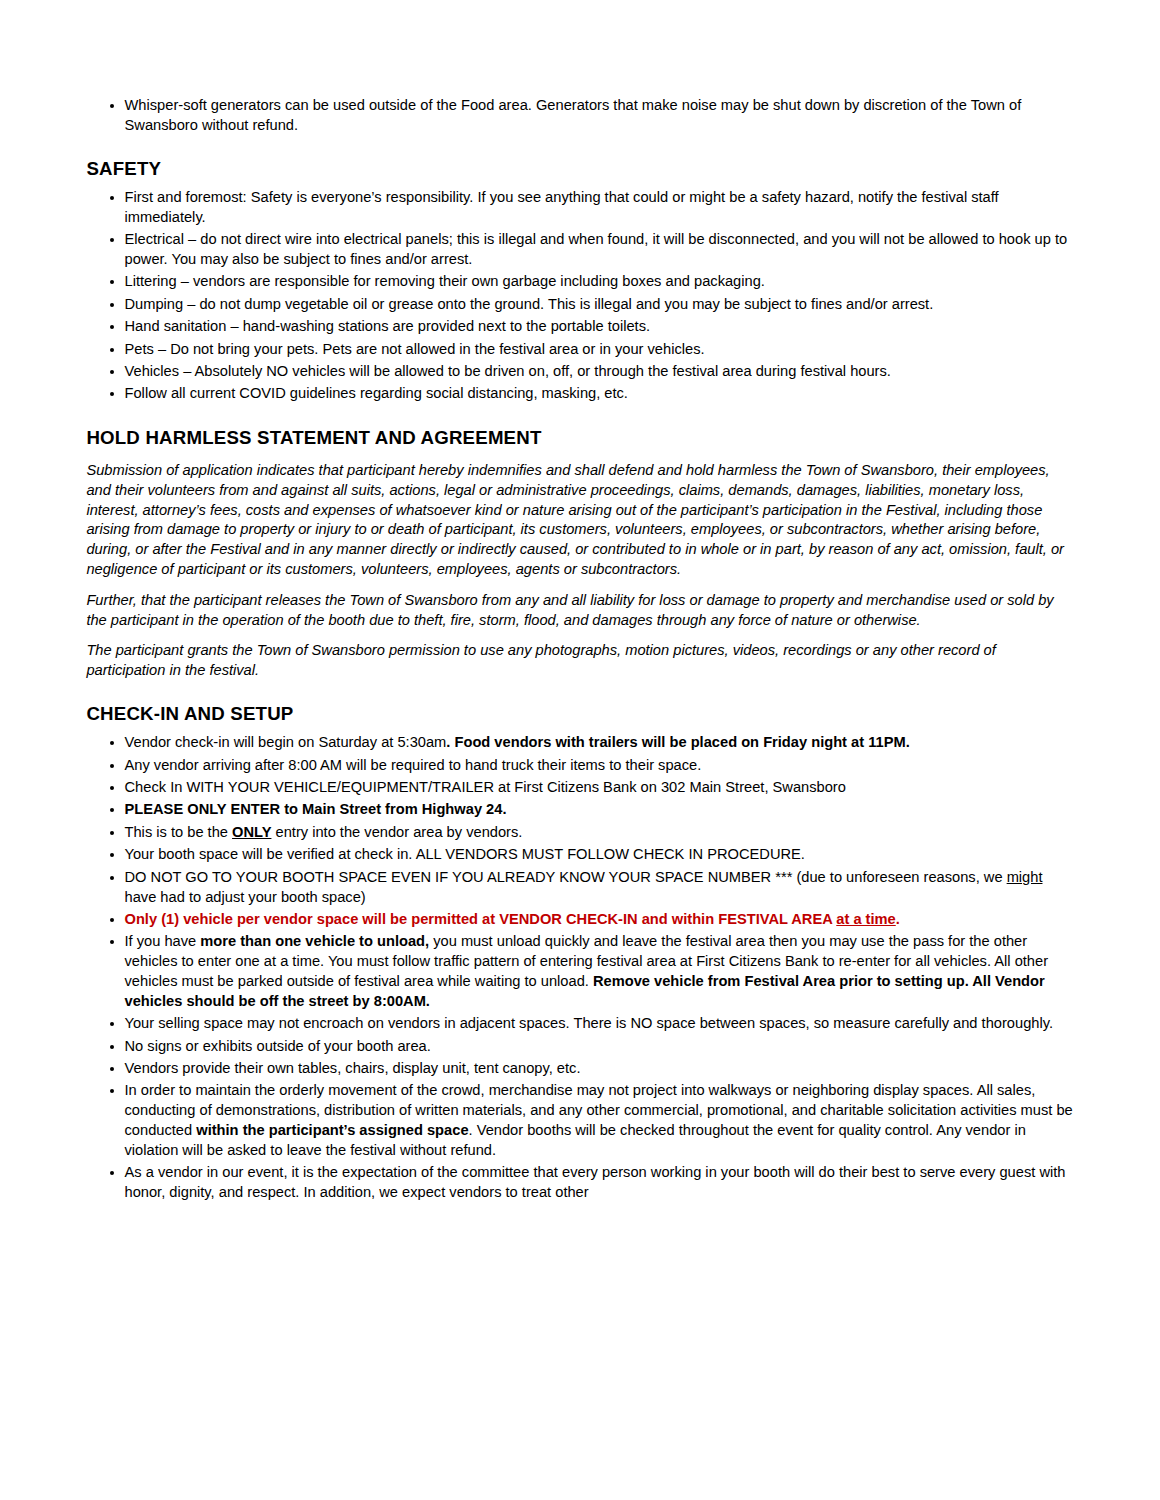Whisper-soft generators can be used outside of the Food area. Generators that make noise may be shut down by discretion of the Town of Swansboro without refund.
SAFETY
First and foremost: Safety is everyone’s responsibility. If you see anything that could or might be a safety hazard, notify the festival staff immediately.
Electrical – do not direct wire into electrical panels; this is illegal and when found, it will be disconnected, and you will not be allowed to hook up to power. You may also be subject to fines and/or arrest.
Littering – vendors are responsible for removing their own garbage including boxes and packaging.
Dumping – do not dump vegetable oil or grease onto the ground. This is illegal and you may be subject to fines and/or arrest.
Hand sanitation – hand-washing stations are provided next to the portable toilets.
Pets – Do not bring your pets. Pets are not allowed in the festival area or in your vehicles.
Vehicles – Absolutely NO vehicles will be allowed to be driven on, off, or through the festival area during festival hours.
Follow all current COVID guidelines regarding social distancing, masking, etc.
HOLD HARMLESS STATEMENT AND AGREEMENT
Submission of application indicates that participant hereby indemnifies and shall defend and hold harmless the Town of Swansboro, their employees, and their volunteers from and against all suits, actions, legal or administrative proceedings, claims, demands, damages, liabilities, monetary loss, interest, attorney’s fees, costs and expenses of whatsoever kind or nature arising out of the participant’s participation in the Festival, including those arising from damage to property or injury to or death of participant, its customers, volunteers, employees, or subcontractors, whether arising before, during, or after the Festival and in any manner directly or indirectly caused, or contributed to in whole or in part, by reason of any act, omission, fault, or negligence of participant or its customers, volunteers, employees, agents or subcontractors.
Further, that the participant releases the Town of Swansboro from any and all liability for loss or damage to property and merchandise used or sold by the participant in the operation of the booth due to theft, fire, storm, flood, and damages through any force of nature or otherwise.
The participant grants the Town of Swansboro permission to use any photographs, motion pictures, videos, recordings or any other record of participation in the festival.
CHECK-IN AND SETUP
Vendor check-in will begin on Saturday at 5:30am. Food vendors with trailers will be placed on Friday night at 11PM.
Any vendor arriving after 8:00 AM will be required to hand truck their items to their space.
Check In WITH YOUR VEHICLE/EQUIPMENT/TRAILER at First Citizens Bank on 302 Main Street, Swansboro
PLEASE ONLY ENTER to Main Street from Highway 24.
This is to be the ONLY entry into the vendor area by vendors.
Your booth space will be verified at check in. ALL VENDORS MUST FOLLOW CHECK IN PROCEDURE.
DO NOT GO TO YOUR BOOTH SPACE EVEN IF YOU ALREADY KNOW YOUR SPACE NUMBER *** (due to unforeseen reasons, we might have had to adjust your booth space)
Only (1) vehicle per vendor space will be permitted at VENDOR CHECK-IN and within FESTIVAL AREA at a time.
If you have more than one vehicle to unload, you must unload quickly and leave the festival area then you may use the pass for the other vehicles to enter one at a time. You must follow traffic pattern of entering festival area at First Citizens Bank to re-enter for all vehicles. All other vehicles must be parked outside of festival area while waiting to unload. Remove vehicle from Festival Area prior to setting up. All Vendor vehicles should be off the street by 8:00AM.
Your selling space may not encroach on vendors in adjacent spaces. There is NO space between spaces, so measure carefully and thoroughly.
No signs or exhibits outside of your booth area.
Vendors provide their own tables, chairs, display unit, tent canopy, etc.
In order to maintain the orderly movement of the crowd, merchandise may not project into walkways or neighboring display spaces. All sales, conducting of demonstrations, distribution of written materials, and any other commercial, promotional, and charitable solicitation activities must be conducted within the participant’s assigned space. Vendor booths will be checked throughout the event for quality control. Any vendor in violation will be asked to leave the festival without refund.
As a vendor in our event, it is the expectation of the committee that every person working in your booth will do their best to serve every guest with honor, dignity, and respect. In addition, we expect vendors to treat other